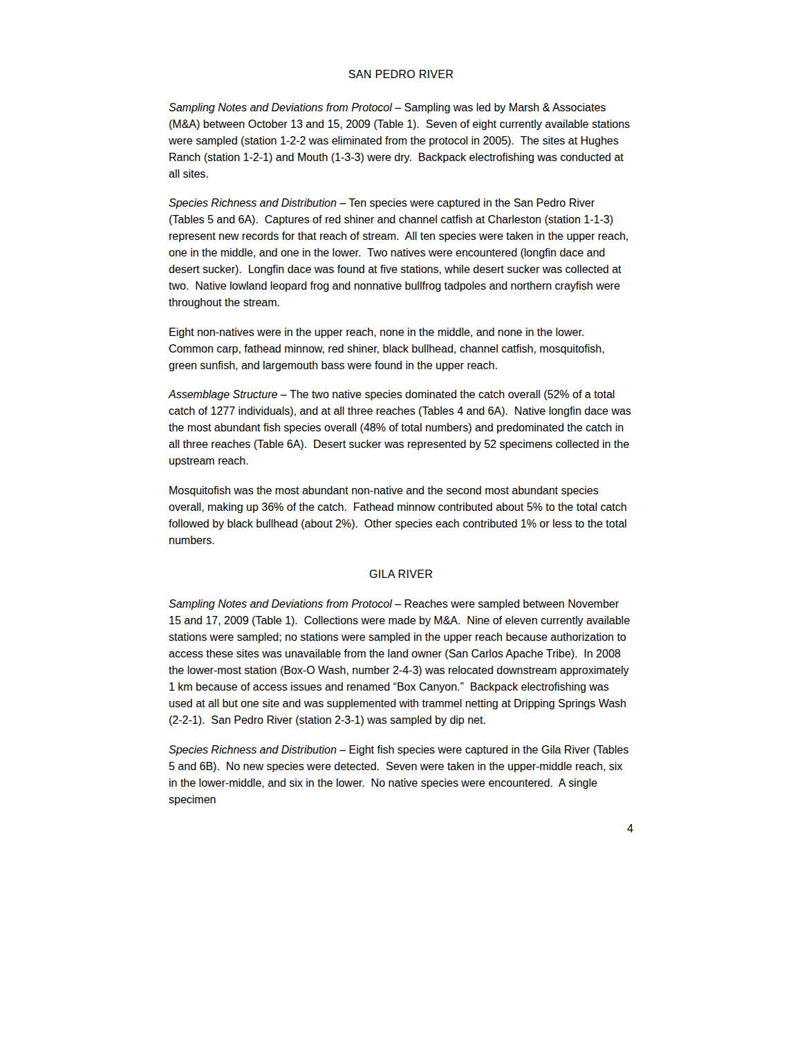SAN PEDRO RIVER
Sampling Notes and Deviations from Protocol – Sampling was led by Marsh & Associates (M&A) between October 13 and 15, 2009 (Table 1). Seven of eight currently available stations were sampled (station 1-2-2 was eliminated from the protocol in 2005). The sites at Hughes Ranch (station 1-2-1) and Mouth (1-3-3) were dry. Backpack electrofishing was conducted at all sites.
Species Richness and Distribution – Ten species were captured in the San Pedro River (Tables 5 and 6A). Captures of red shiner and channel catfish at Charleston (station 1-1-3) represent new records for that reach of stream. All ten species were taken in the upper reach, one in the middle, and one in the lower. Two natives were encountered (longfin dace and desert sucker). Longfin dace was found at five stations, while desert sucker was collected at two. Native lowland leopard frog and nonnative bullfrog tadpoles and northern crayfish were throughout the stream.
Eight non-natives were in the upper reach, none in the middle, and none in the lower. Common carp, fathead minnow, red shiner, black bullhead, channel catfish, mosquitofish, green sunfish, and largemouth bass were found in the upper reach.
Assemblage Structure – The two native species dominated the catch overall (52% of a total catch of 1277 individuals), and at all three reaches (Tables 4 and 6A). Native longfin dace was the most abundant fish species overall (48% of total numbers) and predominated the catch in all three reaches (Table 6A). Desert sucker was represented by 52 specimens collected in the upstream reach.
Mosquitofish was the most abundant non-native and the second most abundant species overall, making up 36% of the catch. Fathead minnow contributed about 5% to the total catch followed by black bullhead (about 2%). Other species each contributed 1% or less to the total numbers.
GILA RIVER
Sampling Notes and Deviations from Protocol – Reaches were sampled between November 15 and 17, 2009 (Table 1). Collections were made by M&A. Nine of eleven currently available stations were sampled; no stations were sampled in the upper reach because authorization to access these sites was unavailable from the land owner (San Carlos Apache Tribe). In 2008 the lower-most station (Box-O Wash, number 2-4-3) was relocated downstream approximately 1 km because of access issues and renamed “Box Canyon.” Backpack electrofishing was used at all but one site and was supplemented with trammel netting at Dripping Springs Wash (2-2-1). San Pedro River (station 2-3-1) was sampled by dip net.
Species Richness and Distribution – Eight fish species were captured in the Gila River (Tables 5 and 6B). No new species were detected. Seven were taken in the upper-middle reach, six in the lower-middle, and six in the lower. No native species were encountered. A single specimen
4